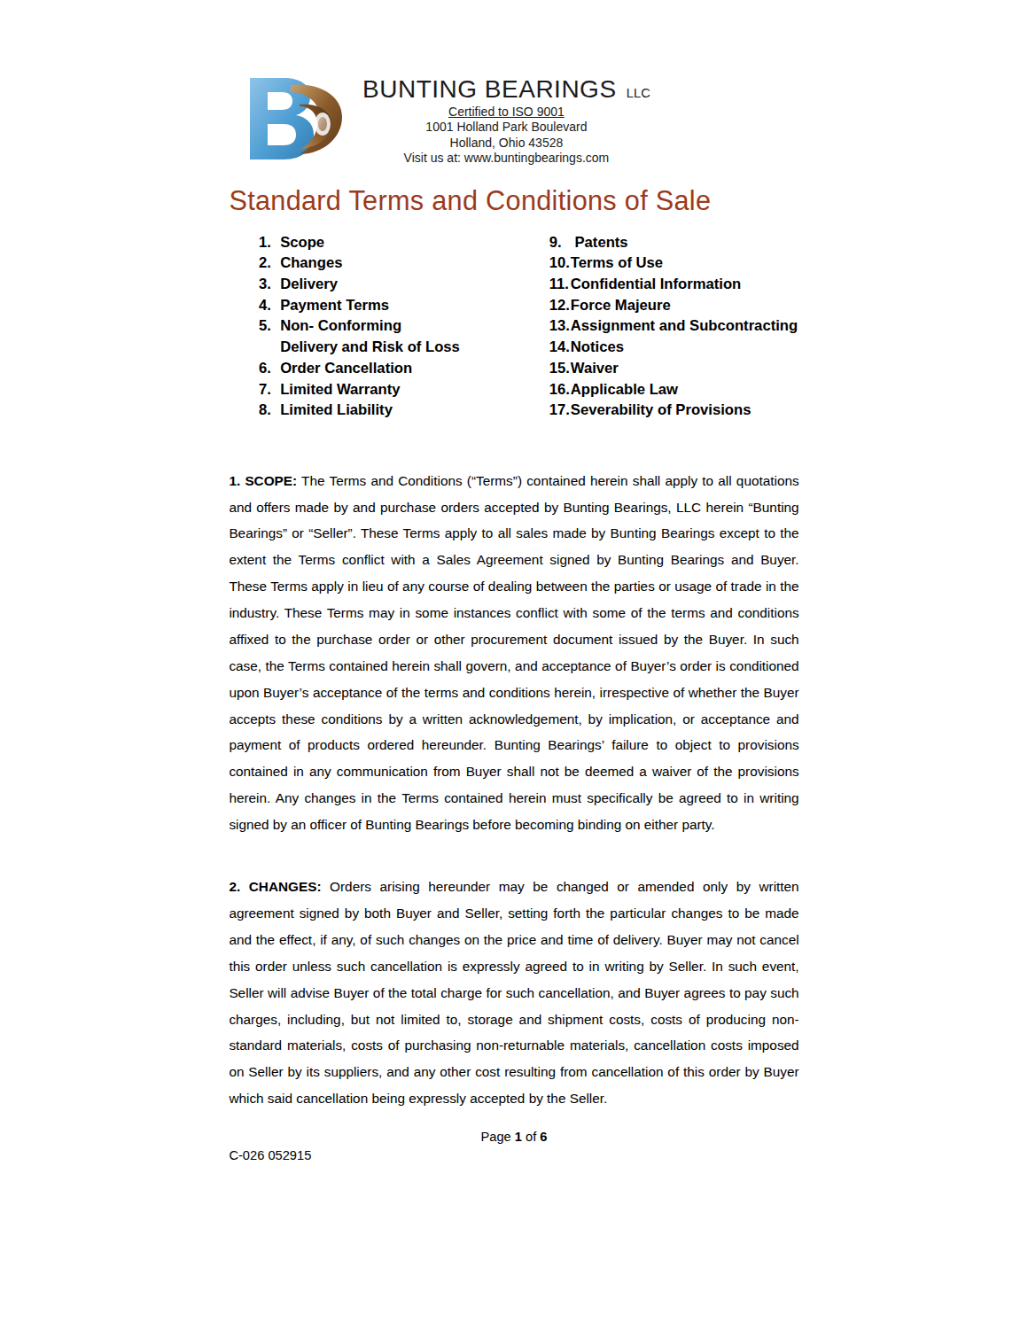BUNTING BEARINGS LLC
Certified to ISO 9001
1001 Holland Park Boulevard
Holland, Ohio 43528
Visit us at: www.buntingbearings.com
Standard Terms and Conditions of Sale
1. Scope
2. Changes
3. Delivery
4. Payment Terms
5. Non- Conforming Delivery and Risk of Loss
6. Order Cancellation
7. Limited Warranty
8. Limited Liability
9. Patents
10. Terms of Use
11. Confidential Information
12. Force Majeure
13. Assignment and Subcontracting
14. Notices
15. Waiver
16. Applicable Law
17. Severability of Provisions
1. SCOPE: The Terms and Conditions (“Terms”) contained herein shall apply to all quotations and offers made by and purchase orders accepted by Bunting Bearings, LLC herein “Bunting Bearings” or “Seller”. These Terms apply to all sales made by Bunting Bearings except to the extent the Terms conflict with a Sales Agreement signed by Bunting Bearings and Buyer. These Terms apply in lieu of any course of dealing between the parties or usage of trade in the industry. These Terms may in some instances conflict with some of the terms and conditions affixed to the purchase order or other procurement document issued by the Buyer. In such case, the Terms contained herein shall govern, and acceptance of Buyer’s order is conditioned upon Buyer’s acceptance of the terms and conditions herein, irrespective of whether the Buyer accepts these conditions by a written acknowledgement, by implication, or acceptance and payment of products ordered hereunder. Bunting Bearings’ failure to object to provisions contained in any communication from Buyer shall not be deemed a waiver of the provisions herein. Any changes in the Terms contained herein must specifically be agreed to in writing signed by an officer of Bunting Bearings before becoming binding on either party.
2. CHANGES: Orders arising hereunder may be changed or amended only by written agreement signed by both Buyer and Seller, setting forth the particular changes to be made and the effect, if any, of such changes on the price and time of delivery. Buyer may not cancel this order unless such cancellation is expressly agreed to in writing by Seller. In such event, Seller will advise Buyer of the total charge for such cancellation, and Buyer agrees to pay such charges, including, but not limited to, storage and shipment costs, costs of producing non-standard materials, costs of purchasing non-returnable materials, cancellation costs imposed on Seller by its suppliers, and any other cost resulting from cancellation of this order by Buyer which said cancellation being expressly accepted by the Seller.
Page 1 of 6
C-026 052915